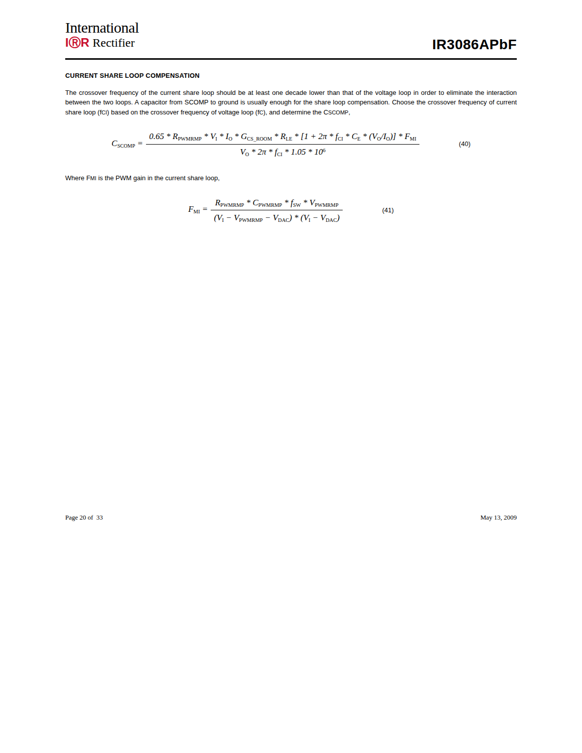International
IⓇR Rectifier
IR3086APbF
CURRENT SHARE LOOP COMPENSATION
The crossover frequency of the current share loop should be at least one decade lower than that of the voltage loop in order to eliminate the interaction between the two loops. A capacitor from SCOMP to ground is usually enough for the share loop compensation. Choose the crossover frequency of current share loop (fCI) based on the crossover frequency of voltage loop (fC), and determine the CSCOMP,
CSCOMP = 0.65 * RPWMRMP * VI * IO * GCS_ROOM * RLE * [1 + 2π * fCI * CE * (VO/IO)] * FMI VO * 2π * fCI * 1.05 * 106
(40)
Where FMI is the PWM gain in the current share loop,
FMI = RPWMRMP * CPWMRMP * fSW * VPWMRMP (VI − VPWMRMP − VDAC) * (VI − VDAC)
(41)
Page 20 of 33
May 13, 2009